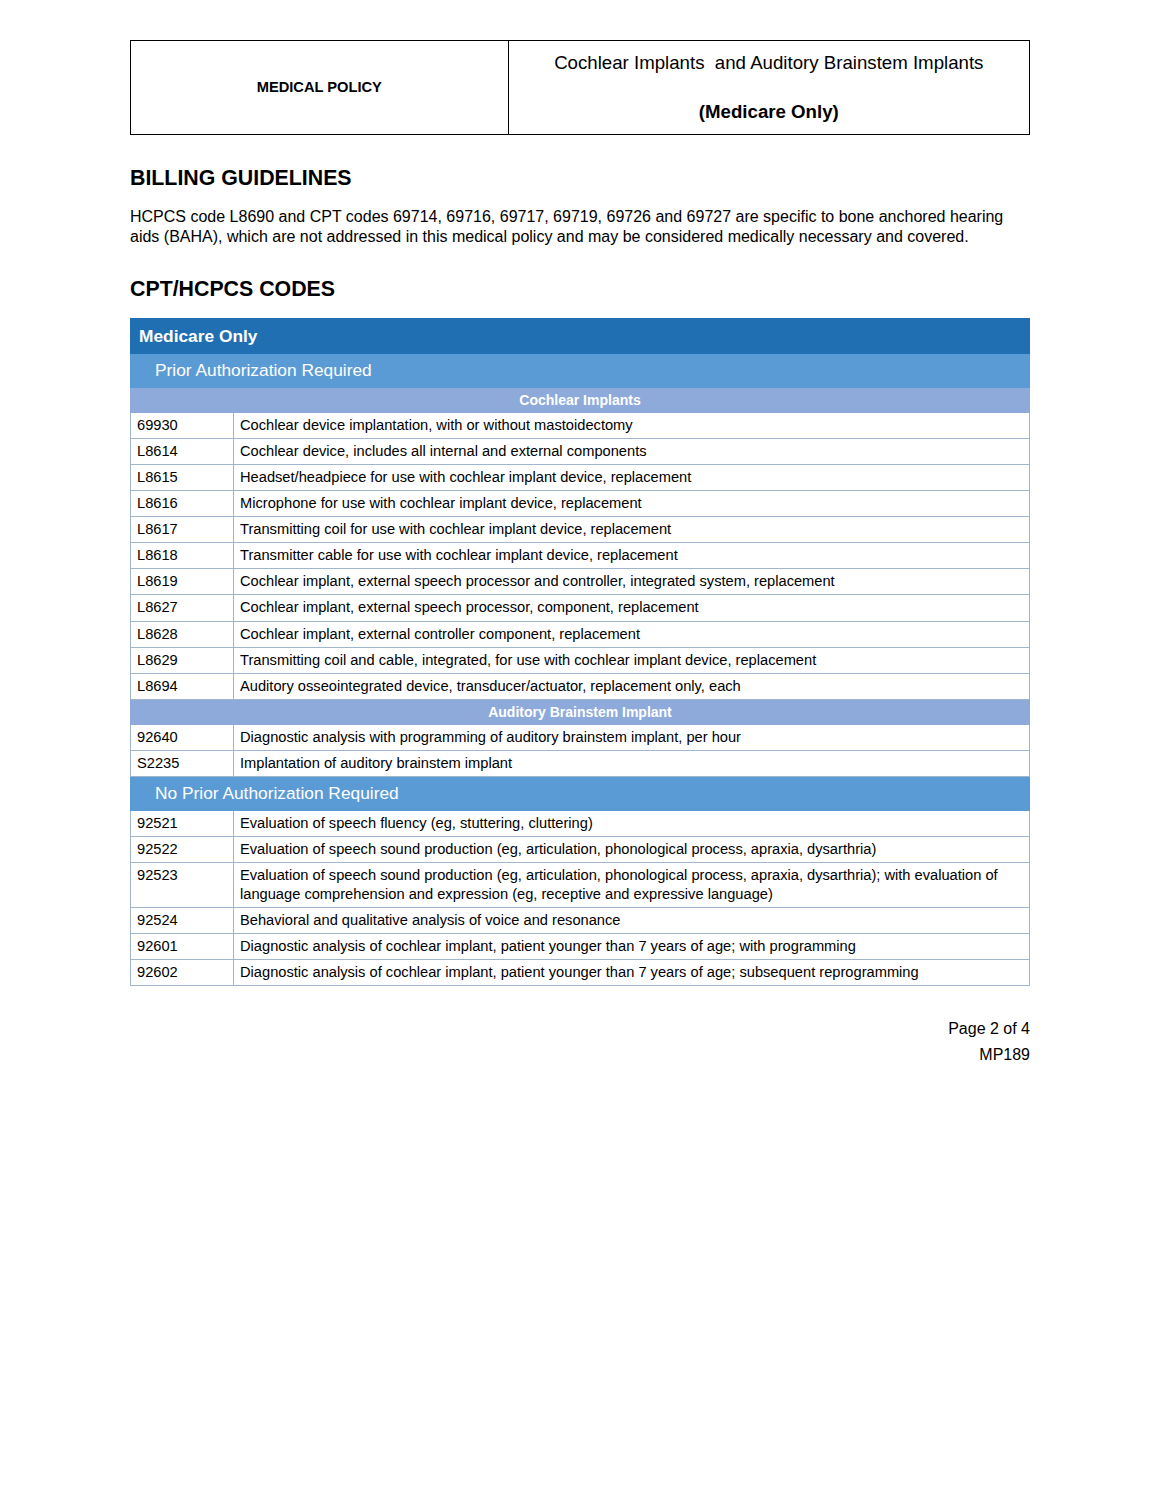| MEDICAL POLICY | Cochlear Implants and Auditory Brainstem Implants (Medicare Only) |
BILLING GUIDELINES
HCPCS code L8690 and CPT codes 69714, 69716, 69717, 69719, 69726 and 69727 are specific to bone anchored hearing aids (BAHA), which are not addressed in this medical policy and may be considered medically necessary and covered.
CPT/HCPCS CODES
| Medicare Only |
| Prior Authorization Required |
| Cochlear Implants |
| 69930 | Cochlear device implantation, with or without mastoidectomy |
| L8614 | Cochlear device, includes all internal and external components |
| L8615 | Headset/headpiece for use with cochlear implant device, replacement |
| L8616 | Microphone for use with cochlear implant device, replacement |
| L8617 | Transmitting coil for use with cochlear implant device, replacement |
| L8618 | Transmitter cable for use with cochlear implant device, replacement |
| L8619 | Cochlear implant, external speech processor and controller, integrated system, replacement |
| L8627 | Cochlear implant, external speech processor, component, replacement |
| L8628 | Cochlear implant, external controller component, replacement |
| L8629 | Transmitting coil and cable, integrated, for use with cochlear implant device, replacement |
| L8694 | Auditory osseointegrated device, transducer/actuator, replacement only, each |
| Auditory Brainstem Implant |
| 92640 | Diagnostic analysis with programming of auditory brainstem implant, per hour |
| S2235 | Implantation of auditory brainstem implant |
| No Prior Authorization Required |
| 92521 | Evaluation of speech fluency (eg, stuttering, cluttering) |
| 92522 | Evaluation of speech sound production (eg, articulation, phonological process, apraxia, dysarthria) |
| 92523 | Evaluation of speech sound production (eg, articulation, phonological process, apraxia, dysarthria); with evaluation of language comprehension and expression (eg, receptive and expressive language) |
| 92524 | Behavioral and qualitative analysis of voice and resonance |
| 92601 | Diagnostic analysis of cochlear implant, patient younger than 7 years of age; with programming |
| 92602 | Diagnostic analysis of cochlear implant, patient younger than 7 years of age; subsequent reprogramming |
Page 2 of 4
MP189